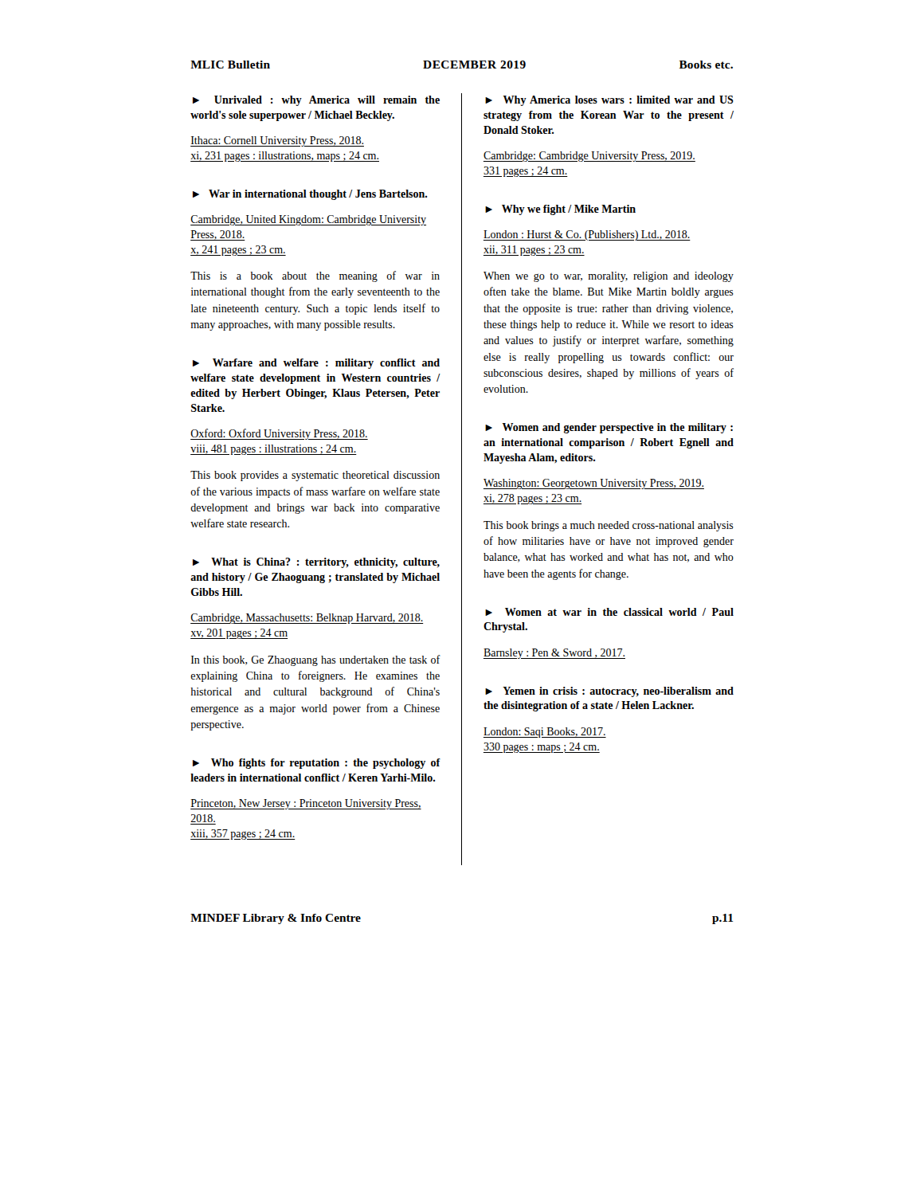MLIC Bulletin
DECEMBER 2019
Books etc.
► Unrivaled : why America will remain the world's sole superpower / Michael Beckley.
Ithaca: Cornell University Press, 2018. xi, 231 pages : illustrations, maps ; 24 cm.
► War in international thought / Jens Bartelson.
Cambridge, United Kingdom: Cambridge University Press, 2018. x, 241 pages ; 23 cm.
This is a book about the meaning of war in international thought from the early seventeenth to the late nineteenth century. Such a topic lends itself to many approaches, with many possible results.
► Warfare and welfare : military conflict and welfare state development in Western countries / edited by Herbert Obinger, Klaus Petersen, Peter Starke.
Oxford: Oxford University Press, 2018. viii, 481 pages : illustrations ; 24 cm.
This book provides a systematic theoretical discussion of the various impacts of mass warfare on welfare state development and brings war back into comparative welfare state research.
► What is China? : territory, ethnicity, culture, and history / Ge Zhaoguang ; translated by Michael Gibbs Hill.
Cambridge, Massachusetts: Belknap Harvard, 2018. xv, 201 pages ; 24 cm
In this book, Ge Zhaoguang has undertaken the task of explaining China to foreigners. He examines the historical and cultural background of China's emergence as a major world power from a Chinese perspective.
► Who fights for reputation : the psychology of leaders in international conflict / Keren Yarhi-Milo.
Princeton, New Jersey : Princeton University Press, 2018. xiii, 357 pages ; 24 cm.
► Why America loses wars : limited war and US strategy from the Korean War to the present / Donald Stoker.
Cambridge: Cambridge University Press, 2019. 331 pages ; 24 cm.
► Why we fight / Mike Martin
London : Hurst & Co. (Publishers) Ltd., 2018. xii, 311 pages ; 23 cm.
When we go to war, morality, religion and ideology often take the blame. But Mike Martin boldly argues that the opposite is true: rather than driving violence, these things help to reduce it. While we resort to ideas and values to justify or interpret warfare, something else is really propelling us towards conflict: our subconscious desires, shaped by millions of years of evolution.
► Women and gender perspective in the military : an international comparison / Robert Egnell and Mayesha Alam, editors.
Washington: Georgetown University Press, 2019. xi, 278 pages ; 23 cm.
This book brings a much needed cross-national analysis of how militaries have or have not improved gender balance, what has worked and what has not, and who have been the agents for change.
► Women at war in the classical world / Paul Chrystal.
Barnsley : Pen & Sword , 2017.
► Yemen in crisis : autocracy, neo-liberalism and the disintegration of a state / Helen Lackner.
London: Saqi Books, 2017. 330 pages : maps ; 24 cm.
MINDEF Library & Info Centre
p.11